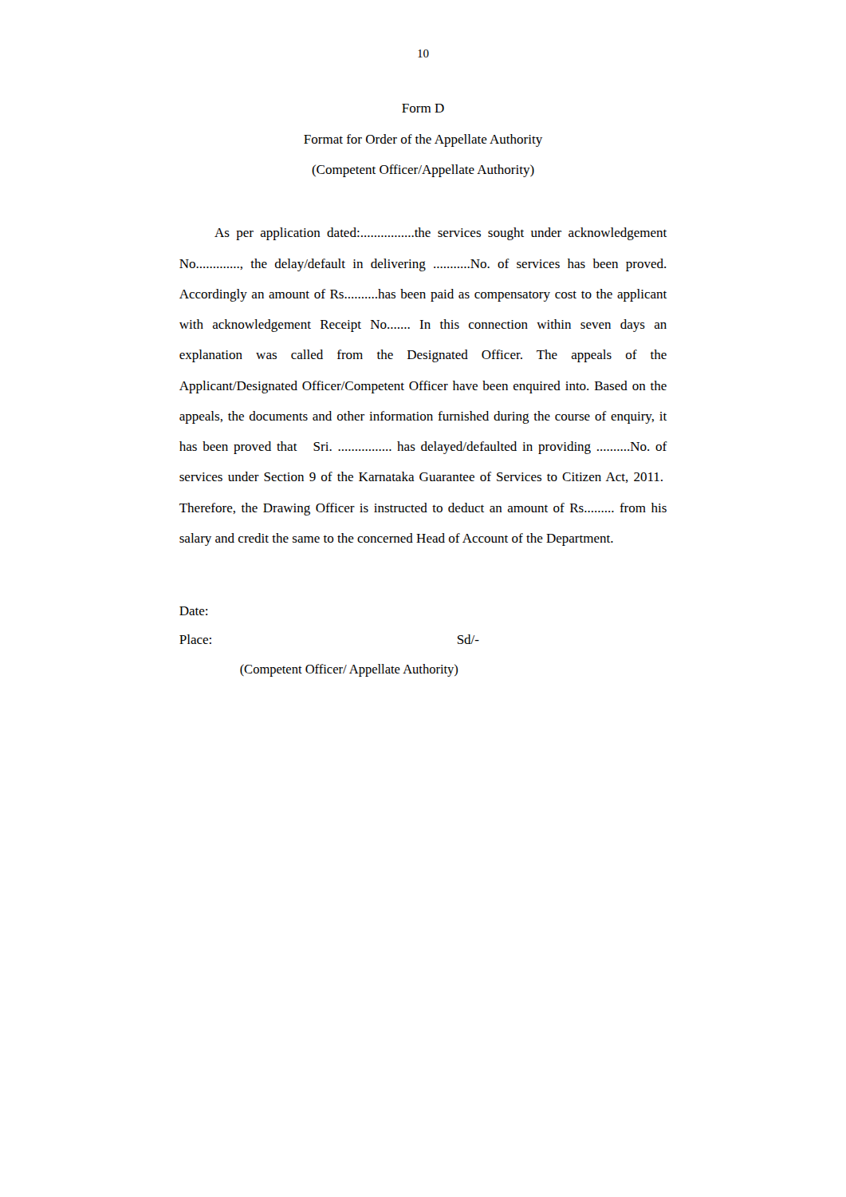10
Form D Format for Order of the Appellate Authority (Competent Officer/Appellate Authority)
As per application dated:................the services sought under acknowledgement No............., the delay/default in delivering ...........No. of services has been proved. Accordingly an amount of Rs..........has been paid as compensatory cost to the applicant with acknowledgement Receipt No....... In this connection within seven days an explanation was called from the Designated Officer. The appeals of the Applicant/Designated Officer/Competent Officer have been enquired into. Based on the appeals, the documents and other information furnished during the course of enquiry, it has been proved that Sri. ................ has delayed/defaulted in providing ..........No. of services under Section 9 of the Karnataka Guarantee of Services to Citizen Act, 2011. Therefore, the Drawing Officer is instructed to deduct an amount of Rs......... from his salary and credit the same to the concerned Head of Account of the Department.
Date:
Place:
Sd/-
(Competent Officer/ Appellate Authority)